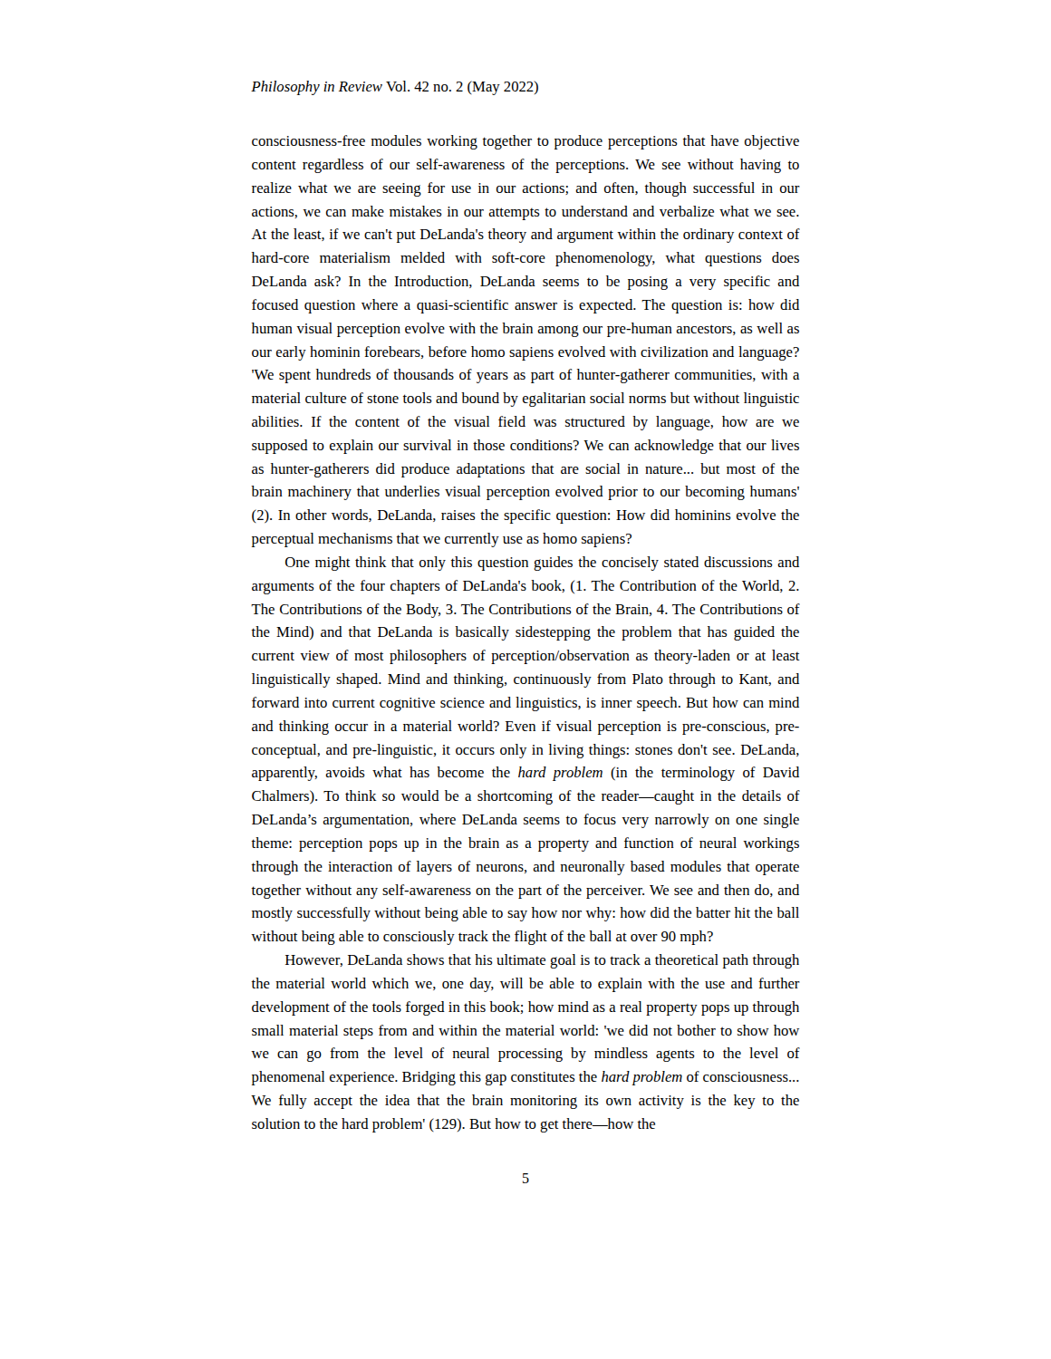Philosophy in Review Vol. 42 no. 2 (May 2022)
consciousness-free modules working together to produce perceptions that have objective content regardless of our self-awareness of the perceptions. We see without having to realize what we are seeing for use in our actions; and often, though successful in our actions, we can make mistakes in our attempts to understand and verbalize what we see. At the least, if we can't put DeLanda's theory and argument within the ordinary context of hard-core materialism melded with soft-core phenomenology, what questions does DeLanda ask? In the Introduction, DeLanda seems to be posing a very specific and focused question where a quasi-scientific answer is expected. The question is: how did human visual perception evolve with the brain among our pre-human ancestors, as well as our early hominin forebears, before homo sapiens evolved with civilization and language? 'We spent hundreds of thousands of years as part of hunter-gatherer communities, with a material culture of stone tools and bound by egalitarian social norms but without linguistic abilities. If the content of the visual field was structured by language, how are we supposed to explain our survival in those conditions? We can acknowledge that our lives as hunter-gatherers did produce adaptations that are social in nature... but most of the brain machinery that underlies visual perception evolved prior to our becoming humans' (2). In other words, DeLanda, raises the specific question: How did hominins evolve the perceptual mechanisms that we currently use as homo sapiens?
One might think that only this question guides the concisely stated discussions and arguments of the four chapters of DeLanda's book, (1. The Contribution of the World, 2. The Contributions of the Body, 3. The Contributions of the Brain, 4. The Contributions of the Mind) and that DeLanda is basically sidestepping the problem that has guided the current view of most philosophers of perception/observation as theory-laden or at least linguistically shaped. Mind and thinking, continuously from Plato through to Kant, and forward into current cognitive science and linguistics, is inner speech. But how can mind and thinking occur in a material world? Even if visual perception is pre-conscious, pre-conceptual, and pre-linguistic, it occurs only in living things: stones don't see. DeLanda, apparently, avoids what has become the hard problem (in the terminology of David Chalmers). To think so would be a shortcoming of the reader—caught in the details of DeLanda’s argumentation, where DeLanda seems to focus very narrowly on one single theme: perception pops up in the brain as a property and function of neural workings through the interaction of layers of neurons, and neuronally based modules that operate together without any self-awareness on the part of the perceiver. We see and then do, and mostly successfully without being able to say how nor why: how did the batter hit the ball without being able to consciously track the flight of the ball at over 90 mph?
However, DeLanda shows that his ultimate goal is to track a theoretical path through the material world which we, one day, will be able to explain with the use and further development of the tools forged in this book; how mind as a real property pops up through small material steps from and within the material world: 'we did not bother to show how we can go from the level of neural processing by mindless agents to the level of phenomenal experience. Bridging this gap constitutes the hard problem of consciousness... We fully accept the idea that the brain monitoring its own activity is the key to the solution to the hard problem' (129). But how to get there—how the
5